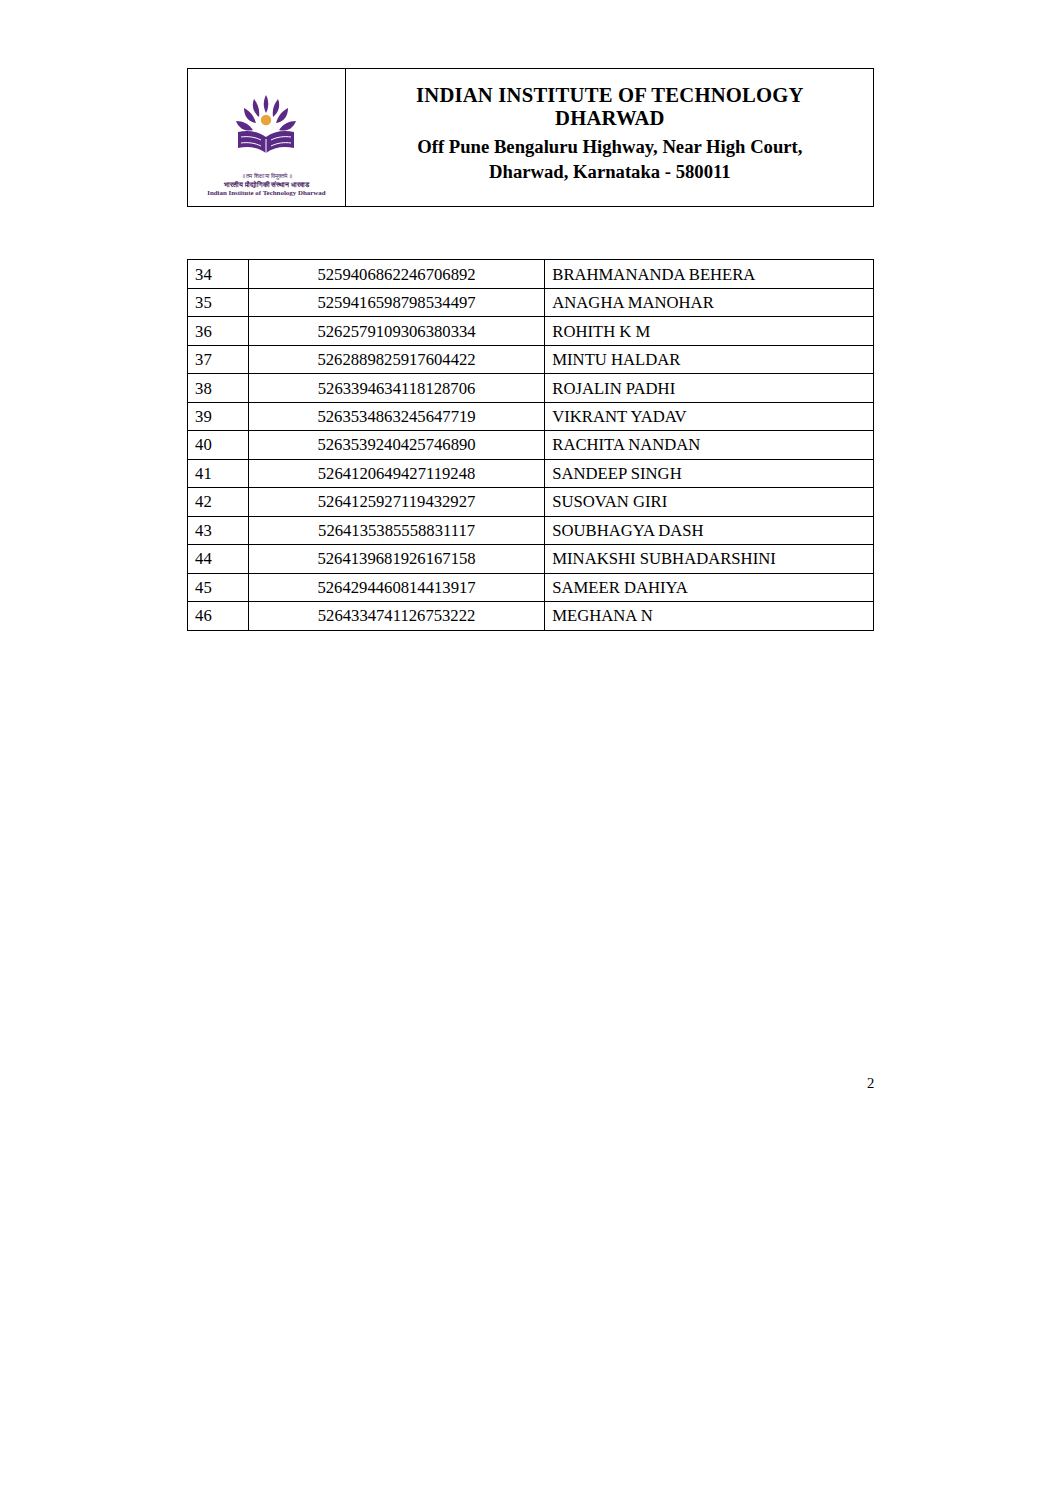॥ तम शिक्षा या विमुक्तये ॥
भारतीय प्रौद्योगिकी संस्थान धारवाड
Indian Institute of Technology Dharwad
INDIAN INSTITUTE OF TECHNOLOGY DHARWAD
Off Pune Bengaluru Highway, Near High Court,
Dharwad, Karnataka - 580011
| 34 | 5259406862246706892 | BRAHMANANDA BEHERA |
| 35 | 5259416598798534497 | ANAGHA MANOHAR |
| 36 | 5262579109306380334 | ROHITH K M |
| 37 | 5262889825917604422 | MINTU HALDAR |
| 38 | 5263394634118128706 | ROJALIN PADHI |
| 39 | 5263534863245647719 | VIKRANT YADAV |
| 40 | 5263539240425746890 | RACHITA NANDAN |
| 41 | 5264120649427119248 | SANDEEP SINGH |
| 42 | 5264125927119432927 | SUSOVAN GIRI |
| 43 | 5264135385558831117 | SOUBHAGYA DASH |
| 44 | 5264139681926167158 | MINAKSHI SUBHADARSHINI |
| 45 | 5264294460814413917 | SAMEER DAHIYA |
| 46 | 5264334741126753222 | MEGHANA N |
2